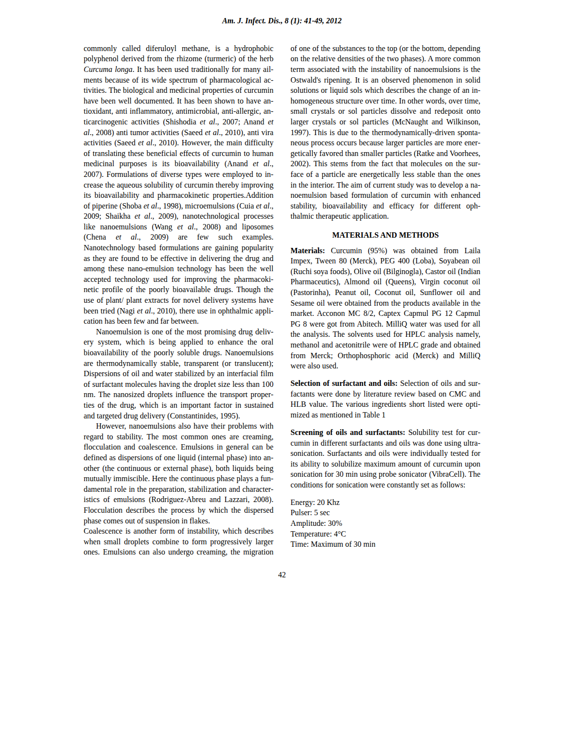Am. J. Infect. Dis., 8 (1): 41-49, 2012
commonly called diferuloyl methane, is a hydrophobic polyphenol derived from the rhizome (turmeric) of the herb Curcuma longa. It has been used traditionally for many ailments because of its wide spectrum of pharmacological activities. The biological and medicinal properties of curcumin have been well documented. It has been shown to have antioxidant, anti inflammatory, antimicrobial, anti-allergic, anticarcinogenic activities (Shishodia et al., 2007; Anand et al., 2008) anti tumor activities (Saeed et al., 2010), anti vira activities (Saeed et al., 2010). However, the main difficulty of translating these beneficial effects of curcumin to human medicinal purposes is its bioavailability (Anand et al., 2007). Formulations of diverse types were employed to increase the aqueous solubility of curcumin thereby improving its bioavailability and pharmacokinetic properties.Addition of piperine (Shoba et al., 1998), microemulsions (Cuia et al., 2009; Shaikha et al., 2009), nanotechnological processes like nanoemulsions (Wang et al., 2008) and liposomes (Chena et al., 2009) are few such examples. Nanotechnology based formulations are gaining popularity as they are found to be effective in delivering the drug and among these nano-emulsion technology has been the well accepted technology used for improving the pharmacokinetic profile of the poorly bioavailable drugs. Though the use of plant/ plant extracts for novel delivery systems have been tried (Nagi et al., 2010), there use in ophthalmic application has been few and far between.
Nanoemulsion is one of the most promising drug delivery system, which is being applied to enhance the oral bioavailability of the poorly soluble drugs. Nanoemulsions are thermodynamically stable, transparent (or translucent); Dispersions of oil and water stabilized by an interfacial film of surfactant molecules having the droplet size less than 100 nm. The nanosized droplets influence the transport properties of the drug, which is an important factor in sustained and targeted drug delivery (Constantinides, 1995).
However, nanoemulsions also have their problems with regard to stability. The most common ones are creaming, flocculation and coalescence. Emulsions in general can be defined as dispersions of one liquid (internal phase) into another (the continuous or external phase), both liquids being mutually immiscible. Here the continuous phase plays a fundamental role in the preparation, stabilization and characteristics of emulsions (Rodriguez-Abreu and Lazzari, 2008). Flocculation describes the process by which the dispersed phase comes out of suspension in flakes.
Coalescence is another form of instability, which describes when small droplets combine to form progressively larger ones. Emulsions can also undergo creaming, the migration of one of the substances to the top (or the bottom, depending on the relative densities of the two phases). A more common term associated with the instability of nanoemulsions is the Ostwald's ripening. It is an observed phenomenon in solid solutions or liquid sols which describes the change of an inhomogeneous structure over time. In other words, over time, small crystals or sol particles dissolve and redeposit onto larger crystals or sol particles (McNaught and Wilkinson, 1997). This is due to the thermodynamically-driven spontaneous process occurs because larger particles are more energetically favored than smaller particles (Ratke and Voorhees, 2002). This stems from the fact that molecules on the surface of a particle are energetically less stable than the ones in the interior. The aim of current study was to develop a nanoemulsion based formulation of curcumin with enhanced stability, bioavailability and efficacy for different ophthalmic therapeutic application.
Materials and Methods
Materials: Curcumin (95%) was obtained from Laila Impex, Tween 80 (Merck), PEG 400 (Loba), Soyabean oil (Ruchi soya foods), Olive oil (Bilginogla), Castor oil (Indian Pharmaceutics), Almond oil (Queens), Virgin coconut oil (Pastorinha), Peanut oil, Coconut oil, Sunflower oil and Sesame oil were obtained from the products available in the market. Acconon MC 8/2, Captex Capmul PG 12 Capmul PG 8 were got from Abitech. MilliQ water was used for all the analysis. The solvents used for HPLC analysis namely, methanol and acetonitrile were of HPLC grade and obtained from Merck; Orthophosphoric acid (Merck) and MilliQ were also used.
Selection of surfactant and oils: Selection of oils and surfactants were done by literature review based on CMC and HLB value. The various ingredients short listed were optimized as mentioned in Table 1
Screening of oils and surfactants: Solubility test for curcumin in different surfactants and oils was done using ultrasonication. Surfactants and oils were individually tested for its ability to solubilize maximum amount of curcumin upon sonication for 30 min using probe sonicator (VibraCell). The conditions for sonication were constantly set as follows:
Energy: 20 Khz
Pulser: 5 sec
Amplitude: 30%
Temperature: 4°C
Time: Maximum of 30 min
42